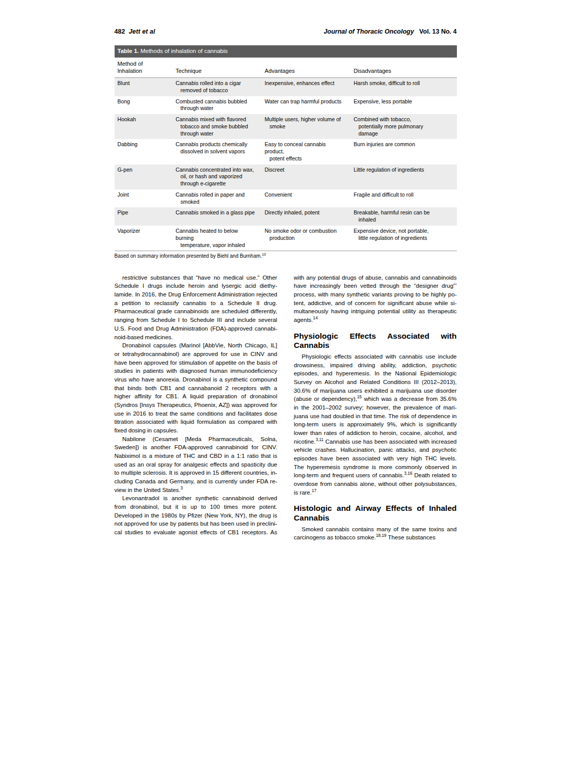482 Jett et al
Journal of Thoracic Oncology Vol. 13 No. 4
Table 1. Methods of inhalation of cannabis
| Method of Inhalation | Technique | Advantages | Disadvantages |
| --- | --- | --- | --- |
| Blunt | Cannabis rolled into a cigar removed of tobacco | Inexpensive, enhances effect | Harsh smoke, difficult to roll |
| Bong | Combusted cannabis bubbled through water | Water can trap harmful products | Expensive, less portable |
| Hookah | Cannabis mixed with flavored tobacco and smoke bubbled through water | Multiple users, higher volume of smoke | Combined with tobacco, potentially more pulmonary damage |
| Dabbing | Cannabis products chemically dissolved in solvent vapors | Easy to conceal cannabis product, potent effects | Burn injuries are common |
| G-pen | Cannabis concentrated into wax, oil, or hash and vaporized through e-cigarette | Discreet | Little regulation of ingredients |
| Joint | Cannabis rolled in paper and smoked | Convenient | Fragile and difficult to roll |
| Pipe | Cannabis smoked in a glass pipe | Directly inhaled, potent | Breakable, harmful resin can be inhaled |
| Vaporizer | Cannabis heated to below burning temperature, vapor inhaled | No smoke odor or combustion production | Expensive device, not portable, little regulation of ingredients |
Based on summary information presented by Biehl and Burnham.10
restrictive substances that “have no medical use.” Other Schedule I drugs include heroin and lysergic acid diethylamide. In 2016, the Drug Enforcement Administration rejected a petition to reclassify cannabis to a Schedule II drug. Pharmaceutical grade cannabinoids are scheduled differently, ranging from Schedule I to Schedule III and include several U.S. Food and Drug Administration (FDA)-approved cannabinoid-based medicines.
Dronabinol capsules (Marinol [AbbVie, North Chicago, IL] or tetrahydrocannabinol) are approved for use in CINV and have been approved for stimulation of appetite on the basis of studies in patients with diagnosed human immunodeficiency virus who have anorexia. Dronabinol is a synthetic compound that binds both CB1 and cannabanoid 2 receptors with a higher affinity for CB1. A liquid preparation of dronabinol (Syndros [Insys Therapeutics, Phoenix, AZ]) was approved for use in 2016 to treat the same conditions and facilitates dose titration associated with liquid formulation as compared with fixed dosing in capsules.
Nabilone (Cesamet [Meda Pharmaceuticals, Solna, Sweden]) is another FDA-approved cannabinoid for CINV. Nabiximol is a mixture of THC and CBD in a 1:1 ratio that is used as an oral spray for analgesic effects and spasticity due to multiple sclerosis. It is approved in 15 different countries, including Canada and Germany, and is currently under FDA review in the United States.3
Levonantradol is another synthetic cannabinoid derived from dronabinol, but it is up to 100 times more potent. Developed in the 1980s by Pfizer (New York, NY), the drug is not approved for use by patients but has been used in preclinical studies to evaluate agonist effects of CB1 receptors. As with any potential drugs of abuse, cannabis and cannabinoids have increasingly been vetted through the “designer drug”’ process, with many synthetic variants proving to be highly potent, addictive, and of concern for significant abuse while simultaneously having intriguing potential utility as therapeutic agents.14
Physiologic Effects Associated with Cannabis
Physiologic effects associated with cannabis use include drowsiness, impaired driving ability, addiction, psychotic episodes, and hyperemesis. In the National Epidemiologic Survey on Alcohol and Related Conditions III (2012–2013), 30.6% of marijuana users exhibited a marijuana use disorder (abuse or dependency),15 which was a decrease from 35.6% in the 2001–2002 survey; however, the prevalence of marijuana use had doubled in that time. The risk of dependence in long-term users is approximately 9%, which is significantly lower than rates of addiction to heroin, cocaine, alcohol, and nicotine.3,11 Cannabis use has been associated with increased vehicle crashes. Hallucination, panic attacks, and psychotic episodes have been associated with very high THC levels. The hyperemesis syndrome is more commonly observed in long-term and frequent users of cannabis.3,16 Death related to overdose from cannabis alone, without other polysubstances, is rare.17
Histologic and Airway Effects of Inhaled Cannabis
Smoked cannabis contains many of the same toxins and carcinogens as tobacco smoke.18,19 These substances